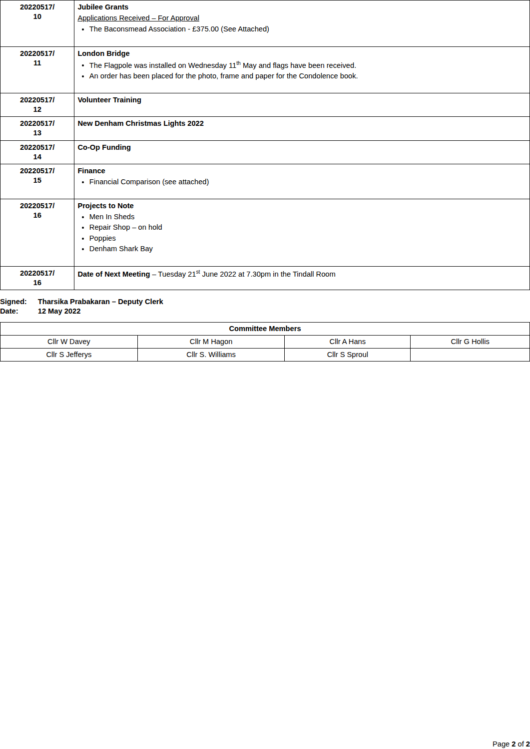| 20220517/ 10 | Jubilee Grants Applications Received – For Approval The Baconsmead Association - £375.00 (See Attached) |
| 20220517/ 11 | London Bridge The Flagpole was installed on Wednesday 11 th May and flags have been received. An order has been placed for the photo, frame and paper for the Condolence book. |
| 20220517/ 12 | Volunteer Training |
| 20220517/ 13 | New Denham Christmas Lights 2022 |
| 20220517/ 14 | Co-Op Funding |
| 20220517/ 15 | Finance Financial Comparison (see attached) |
| 20220517/ 16 | Projects to Note Men In Sheds Repair Shop – on hold Poppies Denham Shark Bay |
| 20220517/ 16 | Date of Next Meeting – Tuesday 21 st June 2022 at 7.30pm in the Tindall Room |
| Signed: | Tharsika Prabakaran – Deputy Clerk |
| Date: | 12 May 2022 |
| Committee Members |
| --- |
| Cllr W Davey | Cllr M Hagon | Cllr A Hans | Cllr G Hollis |
| Cllr S Jefferys | Cllr S. Williams | Cllr S Sproul | |
Page 2 of 2